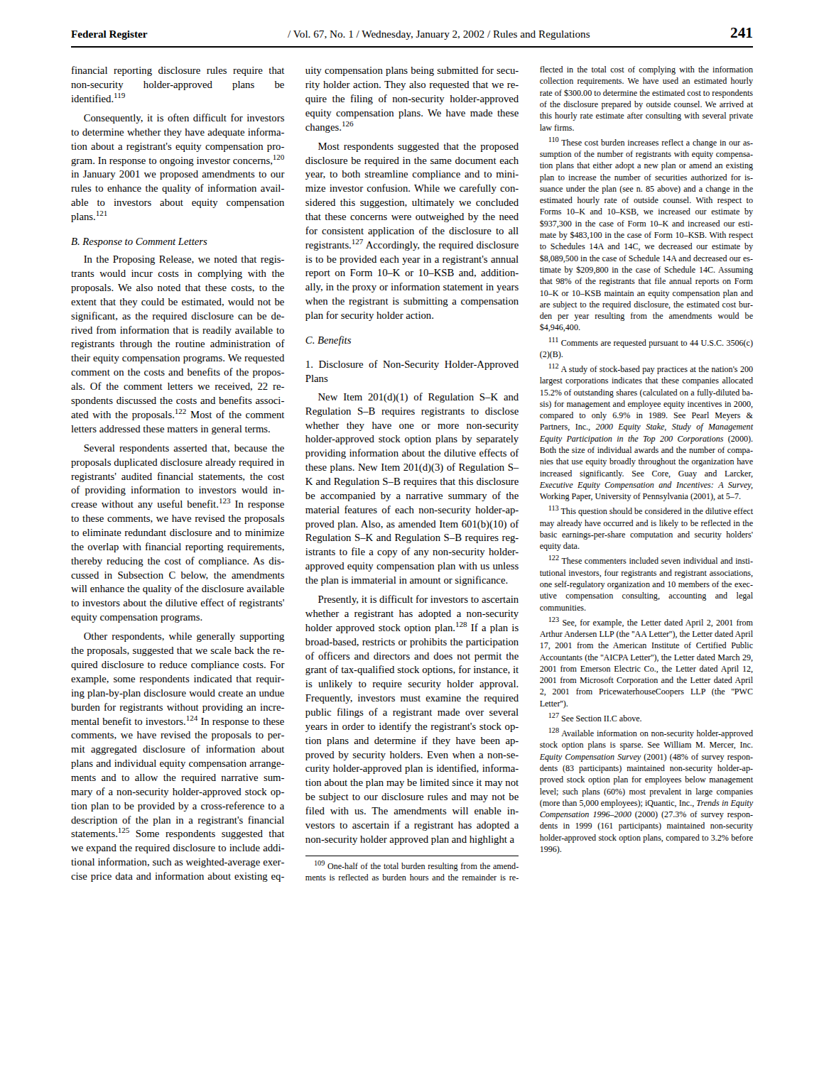Federal Register
/ Vol. 67, No. 1 / Wednesday, January 2, 2002 / Rules and Regulations
241
financial reporting disclosure rules require that non-security holder-approved plans be identified.119
Consequently, it is often difficult for investors to determine whether they have adequate information about a registrant's equity compensation program. In response to ongoing investor concerns,120 in January 2001 we proposed amendments to our rules to enhance the quality of information available to investors about equity compensation plans.121
B. Response to Comment Letters
In the Proposing Release, we noted that registrants would incur costs in complying with the proposals. We also noted that these costs, to the extent that they could be estimated, would not be significant, as the required disclosure can be derived from information that is readily available to registrants through the routine administration of their equity compensation programs. We requested comment on the costs and benefits of the proposals. Of the comment letters we received, 22 respondents discussed the costs and benefits associated with the proposals.122 Most of the comment letters addressed these matters in general terms.
Several respondents asserted that, because the proposals duplicated disclosure already required in registrants' audited financial statements, the cost of providing information to investors would increase without any useful benefit.123 In response to these comments, we have revised the proposals to eliminate redundant disclosure and to minimize the overlap with financial reporting requirements, thereby reducing the cost of compliance. As discussed in Subsection C below, the amendments will enhance the quality of the disclosure available to investors about the dilutive effect of registrants' equity compensation programs.
Other respondents, while generally supporting the proposals, suggested that we scale back the required disclosure to reduce compliance costs. For example, some respondents indicated that requiring plan-by-plan disclosure would create an undue burden for registrants without providing an incremental benefit to investors.124 In response to these comments, we have revised the proposals to permit aggregated disclosure of information about plans and individual equity compensation arrangements and to allow the required narrative summary of a non-security holder-approved stock option plan to be provided by a cross-reference to a description of the plan in a registrant's financial statements.125 Some respondents suggested that we expand the required disclosure to include additional information, such as weighted-average exercise price data and information about existing equity compensation plans being submitted for security holder action. They also requested that we require the filing of non-security holder-approved equity compensation plans. We have made these changes.126
Most respondents suggested that the proposed disclosure be required in the same document each year, to both streamline compliance and to minimize investor confusion. While we carefully considered this suggestion, ultimately we concluded that these concerns were outweighed by the need for consistent application of the disclosure to all registrants.127 Accordingly, the required disclosure is to be provided each year in a registrant's annual report on Form 10–K or 10–KSB and, additionally, in the proxy or information statement in years when the registrant is submitting a compensation plan for security holder action.
C. Benefits
1. Disclosure of Non-Security Holder-Approved Plans
New Item 201(d)(1) of Regulation S–K and Regulation S–B requires registrants to disclose whether they have one or more non-security holder-approved stock option plans by separately providing information about the dilutive effects of these plans. New Item 201(d)(3) of Regulation S–K and Regulation S–B requires that this disclosure be accompanied by a narrative summary of the material features of each non-security holder-approved plan. Also, as amended Item 601(b)(10) of Regulation S–K and Regulation S–B requires registrants to file a copy of any non-security holder-approved equity compensation plan with us unless the plan is immaterial in amount or significance.
Presently, it is difficult for investors to ascertain whether a registrant has adopted a non-security holder approved stock option plan.128 If a plan is broad-based, restricts or prohibits the participation of officers and directors and does not permit the grant of tax-qualified stock options, for instance, it is unlikely to require security holder approval. Frequently, investors must examine the required public filings of a registrant made over several years in order to identify the registrant's stock option plans and determine if they have been approved by security holders. Even when a non-security holder-approved plan is identified, information about the plan may be limited since it may not be subject to our disclosure rules and may not be filed with us. The amendments will enable investors to ascertain if a registrant has adopted a non-security holder approved plan and highlight a
109 One-half of the total burden resulting from the amendments is reflected as burden hours and the remainder is reflected in the total cost of complying with the information collection requirements. We have used an estimated hourly rate of $300.00 to determine the estimated cost to respondents of the disclosure prepared by outside counsel. We arrived at this hourly rate estimate after consulting with several private law firms.
110 These cost burden increases reflect a change in our assumption of the number of registrants with equity compensation plans that either adopt a new plan or amend an existing plan to increase the number of securities authorized for issuance under the plan (see n. 85 above) and a change in the estimated hourly rate of outside counsel. With respect to Forms 10–K and 10–KSB, we increased our estimate by $937,300 in the case of Form 10–K and increased our estimate by $483,100 in the case of Form 10–KSB. With respect to Schedules 14A and 14C, we decreased our estimate by $8,089,500 in the case of Schedule 14A and decreased our estimate by $209,800 in the case of Schedule 14C. Assuming that 98% of the registrants that file annual reports on Form 10–K or 10–KSB maintain an equity compensation plan and are subject to the required disclosure, the estimated cost burden per year resulting from the amendments would be $4,946,400.
111 Comments are requested pursuant to 44 U.S.C. 3506(c)(2)(B).
112 A study of stock-based pay practices at the nation's 200 largest corporations indicates that these companies allocated 15.2% of outstanding shares (calculated on a fully-diluted basis) for management and employee equity incentives in 2000, compared to only 6.9% in 1989. See Pearl Meyers & Partners, Inc., 2000 Equity Stake, Study of Management Equity Participation in the Top 200 Corporations (2000). Both the size of individual awards and the number of companies that use equity broadly throughout the organization have increased significantly. See Core, Guay and Larcker, Executive Equity Compensation and Incentives: A Survey, Working Paper, University of Pennsylvania (2001), at 5–7.
113 This question should be considered in the dilutive effect may already have occurred and is likely to be reflected in the basic earnings-per-share computation and security holders' equity data.
122 These commenters included seven individual and institutional investors, four registrants and registrant associations, one self-regulatory organization and 10 members of the executive compensation consulting, accounting and legal communities.
123 See, for example, the Letter dated April 2, 2001 from Arthur Andersen LLP (the ''AA Letter''), the Letter dated April 17, 2001 from the American Institute of Certified Public Accountants (the ''AICPA Letter''), the Letter dated March 29, 2001 from Emerson Electric Co., the Letter dated April 12, 2001 from Microsoft Corporation and the Letter dated April 2, 2001 from PricewaterhouseCoopers LLP (the ''PWC Letter'').
127 See Section II.C above.
128 Available information on non-security holder-approved stock option plans is sparse. See William M. Mercer, Inc. Equity Compensation Survey (2001) (48% of survey respondents (83 participants) maintained non-security holder-approved stock option plan for employees below management level; such plans (60%) most prevalent in large companies (more than 5,000 employees); iQuantic, Inc., Trends in Equity Compensation 1996–2000 (2000) (27.3% of survey respondents in 1999 (161 participants) maintained non-security holder-approved stock option plans, compared to 3.2% before 1996).